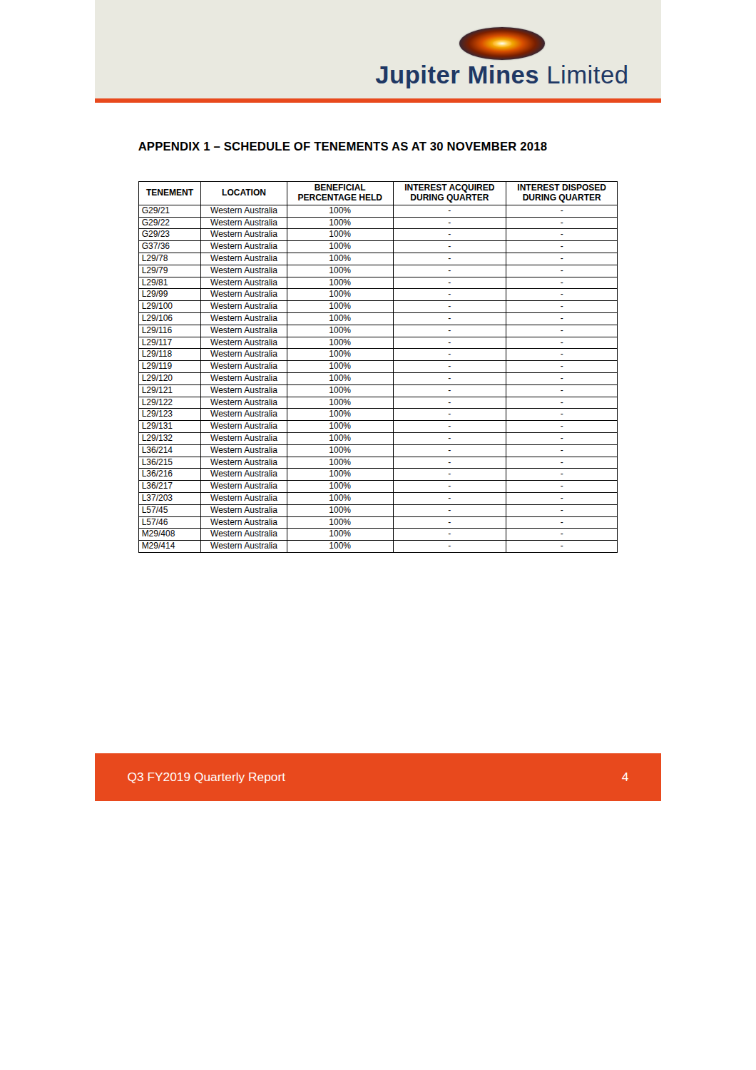Jupiter Mines Limited
APPENDIX 1 – SCHEDULE OF TENEMENTS AS AT 30 NOVEMBER 2018
| TENEMENT | LOCATION | BENEFICIAL PERCENTAGE HELD | INTEREST ACQUIRED DURING QUARTER | INTEREST DISPOSED DURING QUARTER |
| --- | --- | --- | --- | --- |
| G29/21 | Western Australia | 100% | - | - |
| G29/22 | Western Australia | 100% | - | - |
| G29/23 | Western Australia | 100% | - | - |
| G37/36 | Western Australia | 100% | - | - |
| L29/78 | Western Australia | 100% | - | - |
| L29/79 | Western Australia | 100% | - | - |
| L29/81 | Western Australia | 100% | - | - |
| L29/99 | Western Australia | 100% | - | - |
| L29/100 | Western Australia | 100% | - | - |
| L29/106 | Western Australia | 100% | - | - |
| L29/116 | Western Australia | 100% | - | - |
| L29/117 | Western Australia | 100% | - | - |
| L29/118 | Western Australia | 100% | - | - |
| L29/119 | Western Australia | 100% | - | - |
| L29/120 | Western Australia | 100% | - | - |
| L29/121 | Western Australia | 100% | - | - |
| L29/122 | Western Australia | 100% | - | - |
| L29/123 | Western Australia | 100% | - | - |
| L29/131 | Western Australia | 100% | - | - |
| L29/132 | Western Australia | 100% | - | - |
| L36/214 | Western Australia | 100% | - | - |
| L36/215 | Western Australia | 100% | - | - |
| L36/216 | Western Australia | 100% | - | - |
| L36/217 | Western Australia | 100% | - | - |
| L37/203 | Western Australia | 100% | - | - |
| L57/45 | Western Australia | 100% | - | - |
| L57/46 | Western Australia | 100% | - | - |
| M29/408 | Western Australia | 100% | - | - |
| M29/414 | Western Australia | 100% | - | - |
Q3 FY2019 Quarterly Report
4